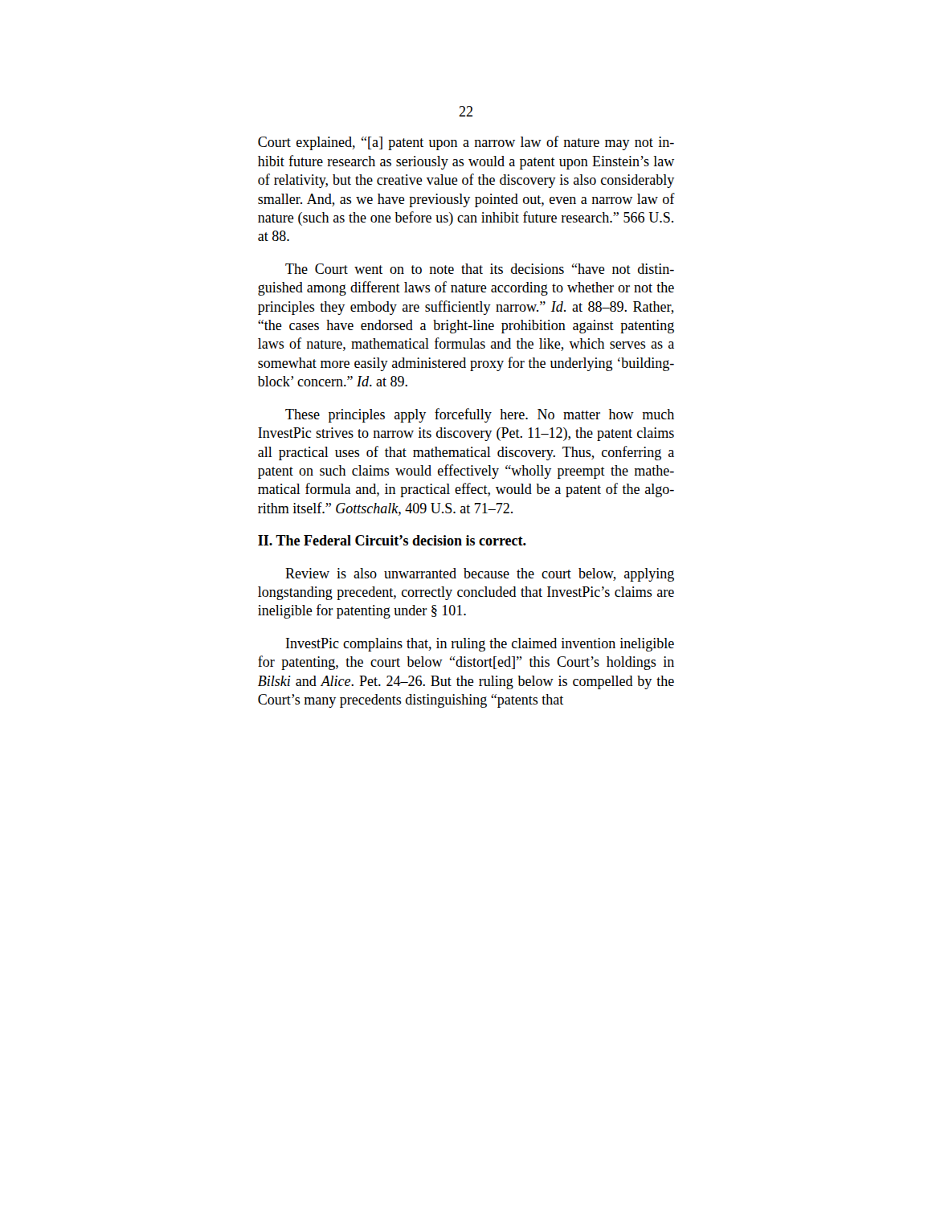22
Court explained, “[a] patent upon a narrow law of nature may not inhibit future research as seriously as would a patent upon Einstein’s law of relativity, but the creative value of the discovery is also considerably smaller. And, as we have previously pointed out, even a narrow law of nature (such as the one before us) can inhibit future research.” 566 U.S. at 88.
The Court went on to note that its decisions “have not distinguished among different laws of nature according to whether or not the principles they embody are sufficiently narrow.” Id. at 88–89. Rather, “the cases have endorsed a bright-line prohibition against patenting laws of nature, mathematical formulas and the like, which serves as a somewhat more easily administered proxy for the underlying ‘building-block’ concern.” Id. at 89.
These principles apply forcefully here. No matter how much InvestPic strives to narrow its discovery (Pet. 11–12), the patent claims all practical uses of that mathematical discovery. Thus, conferring a patent on such claims would effectively “wholly preempt the mathematical formula and, in practical effect, would be a patent of the algorithm itself.” Gottschalk, 409 U.S. at 71–72.
II. The Federal Circuit’s decision is correct.
Review is also unwarranted because the court below, applying longstanding precedent, correctly concluded that InvestPic’s claims are ineligible for patenting under § 101.
InvestPic complains that, in ruling the claimed invention ineligible for patenting, the court below “distort[ed]” this Court’s holdings in Bilski and Alice. Pet. 24–26. But the ruling below is compelled by the Court’s many precedents distinguishing “patents that